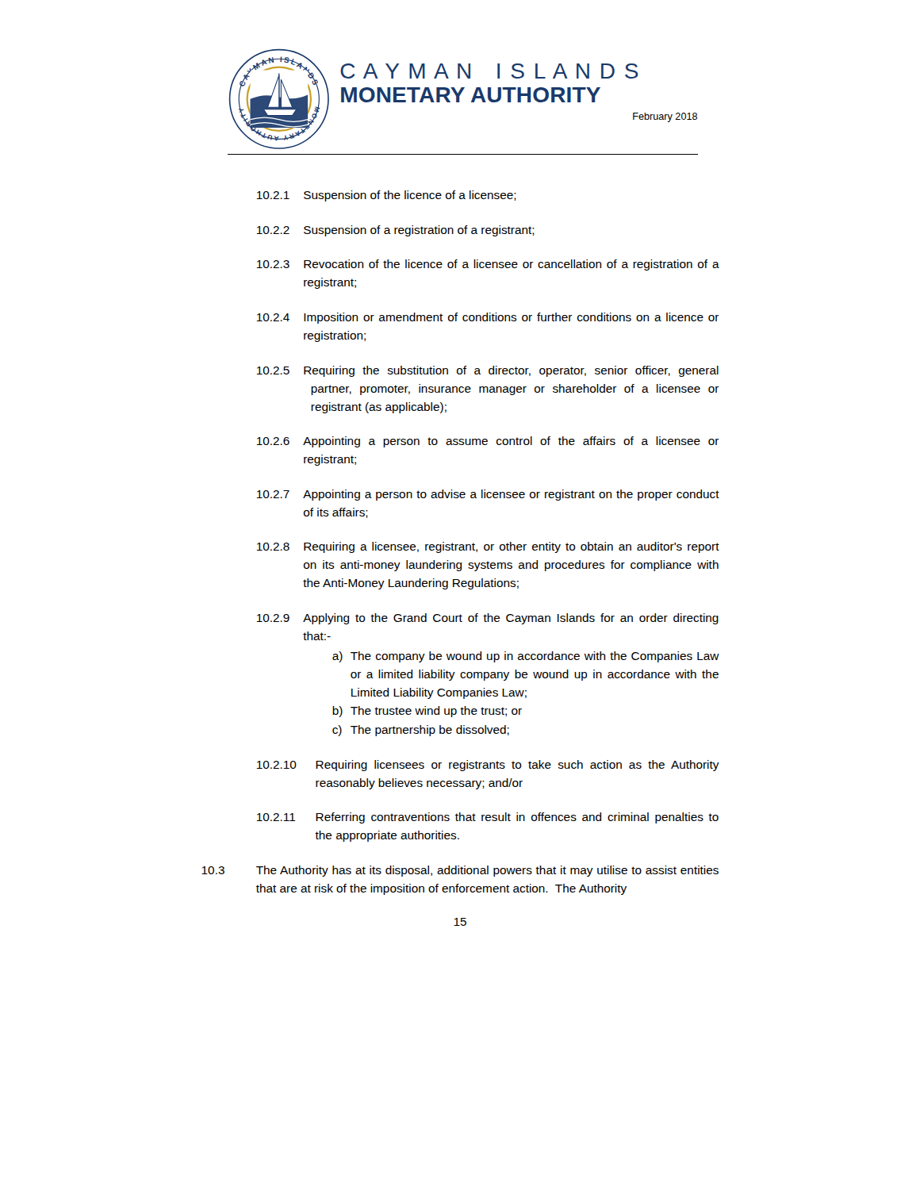CAYMAN ISLANDS MONETARY AUTHORITY
C A Y M A N I S L A N D S
MONETARY AUTHORITY
February 2018
10.2.1
Suspension of the licence of a licensee;
10.2.2
Suspension of a registration of a registrant;
10.2.3
Revocation of the licence of a licensee or cancellation of a registration of a registrant;
10.2.4
Imposition or amendment of conditions or further conditions on a licence or registration;
10.2.5
Requiring the substitution of a director, operator, senior officer, general partner, promoter, insurance manager or shareholder of a licensee or registrant (as applicable);
10.2.6
Appointing a person to assume control of the affairs of a licensee or registrant;
10.2.7
Appointing a person to advise a licensee or registrant on the proper conduct of its affairs;
10.2.8
Requiring a licensee, registrant, or other entity to obtain an auditor's report on its anti-money laundering systems and procedures for compliance with the Anti-Money Laundering Regulations;
10.2.9
Applying to the Grand Court of the Cayman Islands for an order directing that:-
a)
The company be wound up in accordance with the Companies Law or a limited liability company be wound up in accordance with the Limited Liability Companies Law;
b)
The trustee wind up the trust; or
c)
The partnership be dissolved;
10.2.10
Requiring licensees or registrants to take such action as the Authority reasonably believes necessary; and/or
10.2.11
Referring contraventions that result in offences and criminal penalties to the appropriate authorities.
10.3
The Authority has at its disposal, additional powers that it may utilise to assist entities that are at risk of the imposition of enforcement action. The Authority
15